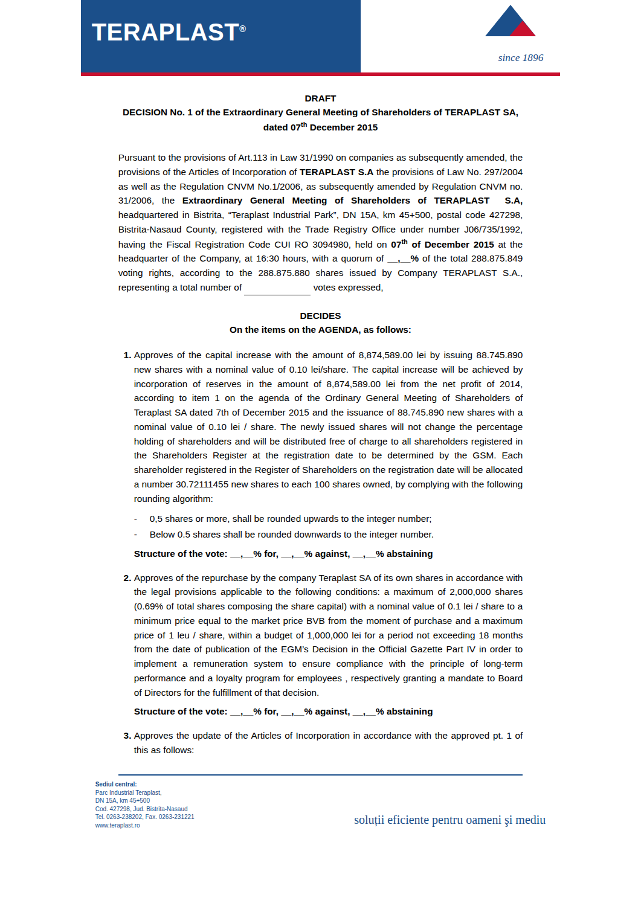TERAPLAST®
since 1896
DRAFT DECISION No. 1 of the Extraordinary General Meeting of Shareholders of TERAPLAST SA, dated 07th December 2015
Pursuant to the provisions of Art.113 in Law 31/1990 on companies as subsequently amended, the provisions of the Articles of Incorporation of TERAPLAST S.A the provisions of Law No. 297/2004 as well as the Regulation CNVM No.1/2006, as subsequently amended by Regulation CNVM no. 31/2006, the Extraordinary General Meeting of Shareholders of TERAPLAST S.A, headquartered in Bistrita, “Teraplast Industrial Park”, DN 15A, km 45+500, postal code 427298, Bistrita-Nasaud County, registered with the Trade Registry Office under number J06/735/1992, having the Fiscal Registration Code CUI RO 3094980, held on 07th of December 2015 at the headquarter of the Company, at 16:30 hours, with a quorum of __,__% of the total 288.875.849 voting rights, according to the 288.875.880 shares issued by Company TERAPLAST S.A., representing a total number of votes expressed,
DECIDES
On the items on the AGENDA, as follows:
Approves of the capital increase with the amount of 8,874,589.00 lei by issuing 88.745.890 new shares with a nominal value of 0.10 lei/share. The capital increase will be achieved by incorporation of reserves in the amount of 8,874,589.00 lei from the net profit of 2014, according to item 1 on the agenda of the Ordinary General Meeting of Shareholders of Teraplast SA dated 7th of December 2015 and the issuance of 88.745.890 new shares with a nominal value of 0.10 lei / share. The newly issued shares will not change the percentage holding of shareholders and will be distributed free of charge to all shareholders registered in the Shareholders Register at the registration date to be determined by the GSM. Each shareholder registered in the Register of Shareholders on the registration date will be allocated a number 30.72111455 new shares to each 100 shares owned, by complying with the following rounding algorithm:
0,5 shares or more, shall be rounded upwards to the integer number;
Below 0.5 shares shall be rounded downwards to the integer number.
Structure of the vote: __,__% for, __,__% against, __,__% abstaining
Approves of the repurchase by the company Teraplast SA of its own shares in accordance with the legal provisions applicable to the following conditions: a maximum of 2,000,000 shares (0.69% of total shares composing the share capital) with a nominal value of 0.1 lei / share to a minimum price equal to the market price BVB from the moment of purchase and a maximum price of 1 leu / share, within a budget of 1,000,000 lei for a period not exceeding 18 months from the date of publication of the EGM’s Decision in the Official Gazette Part IV in order to implement a remuneration system to ensure compliance with the principle of long-term performance and a loyalty program for employees , respectively granting a mandate to Board of Directors for the fulfillment of that decision.
Structure of the vote: __,__% for, __,__% against, __,__% abstaining
Approves the update of the Articles of Incorporation in accordance with the approved pt. 1 of this as follows:
Sediul central: Parc Industrial Teraplast,
DN 15A, km 45+500
Cod. 427298, Jud. Bistrita-Nasaud
Tel. 0263-238202, Fax. 0263-231221
www.teraplast.ro
soluții eficiente pentru oameni şi mediu